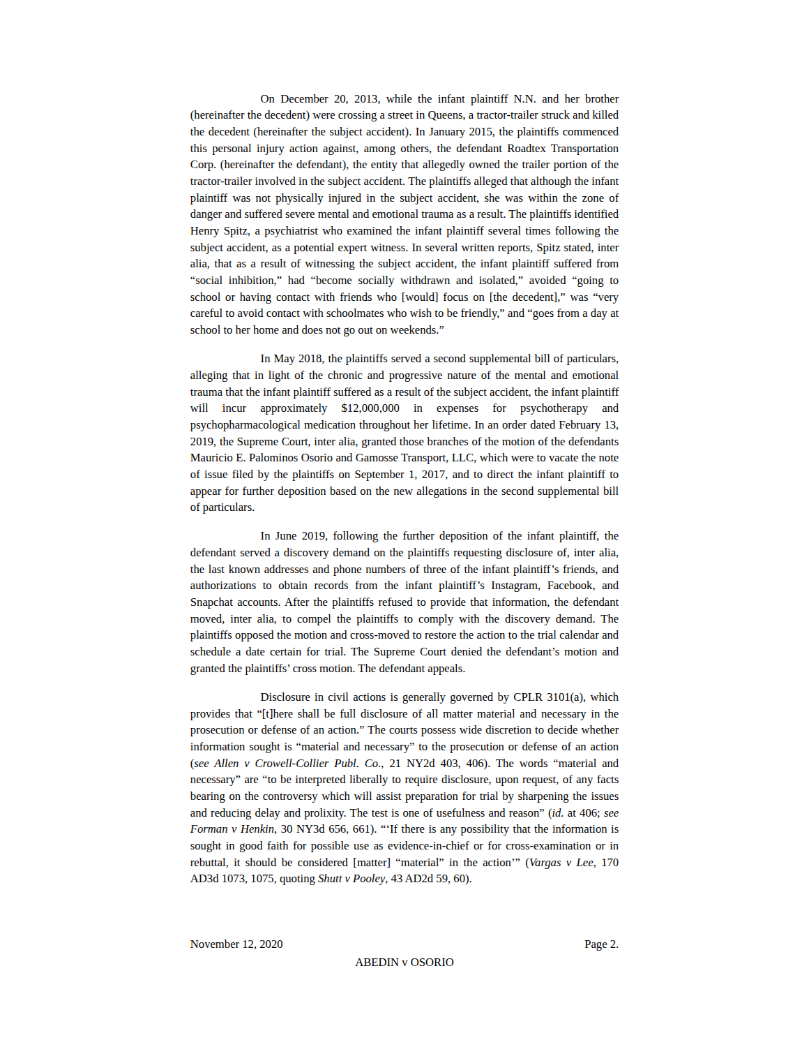On December 20, 2013, while the infant plaintiff N.N. and her brother (hereinafter the decedent) were crossing a street in Queens, a tractor-trailer struck and killed the decedent (hereinafter the subject accident). In January 2015, the plaintiffs commenced this personal injury action against, among others, the defendant Roadtex Transportation Corp. (hereinafter the defendant), the entity that allegedly owned the trailer portion of the tractor-trailer involved in the subject accident. The plaintiffs alleged that although the infant plaintiff was not physically injured in the subject accident, she was within the zone of danger and suffered severe mental and emotional trauma as a result. The plaintiffs identified Henry Spitz, a psychiatrist who examined the infant plaintiff several times following the subject accident, as a potential expert witness. In several written reports, Spitz stated, inter alia, that as a result of witnessing the subject accident, the infant plaintiff suffered from “social inhibition,” had “become socially withdrawn and isolated,” avoided “going to school or having contact with friends who [would] focus on [the decedent],” was “very careful to avoid contact with schoolmates who wish to be friendly,” and “goes from a day at school to her home and does not go out on weekends.”
In May 2018, the plaintiffs served a second supplemental bill of particulars, alleging that in light of the chronic and progressive nature of the mental and emotional trauma that the infant plaintiff suffered as a result of the subject accident, the infant plaintiff will incur approximately $12,000,000 in expenses for psychotherapy and psychopharmacological medication throughout her lifetime. In an order dated February 13, 2019, the Supreme Court, inter alia, granted those branches of the motion of the defendants Mauricio E. Palominos Osorio and Gamosse Transport, LLC, which were to vacate the note of issue filed by the plaintiffs on September 1, 2017, and to direct the infant plaintiff to appear for further deposition based on the new allegations in the second supplemental bill of particulars.
In June 2019, following the further deposition of the infant plaintiff, the defendant served a discovery demand on the plaintiffs requesting disclosure of, inter alia, the last known addresses and phone numbers of three of the infant plaintiff’s friends, and authorizations to obtain records from the infant plaintiff’s Instagram, Facebook, and Snapchat accounts. After the plaintiffs refused to provide that information, the defendant moved, inter alia, to compel the plaintiffs to comply with the discovery demand. The plaintiffs opposed the motion and cross-moved to restore the action to the trial calendar and schedule a date certain for trial. The Supreme Court denied the defendant’s motion and granted the plaintiffs’ cross motion. The defendant appeals.
Disclosure in civil actions is generally governed by CPLR 3101(a), which provides that “[t]here shall be full disclosure of all matter material and necessary in the prosecution or defense of an action.” The courts possess wide discretion to decide whether information sought is “material and necessary” to the prosecution or defense of an action (see Allen v Crowell-Collier Publ. Co., 21 NY2d 403, 406). The words “material and necessary” are “to be interpreted liberally to require disclosure, upon request, of any facts bearing on the controversy which will assist preparation for trial by sharpening the issues and reducing delay and prolixity. The test is one of usefulness and reason” (id. at 406; see Forman v Henkin, 30 NY3d 656, 661). “‘If there is any possibility that the information is sought in good faith for possible use as evidence-in-chief or for cross-examination or in rebuttal, it should be considered [matter] “material” in the action’” (Vargas v Lee, 170 AD3d 1073, 1075, quoting Shutt v Pooley, 43 AD2d 59, 60).
November 12, 2020 Page 2.
ABEDIN v OSORIO